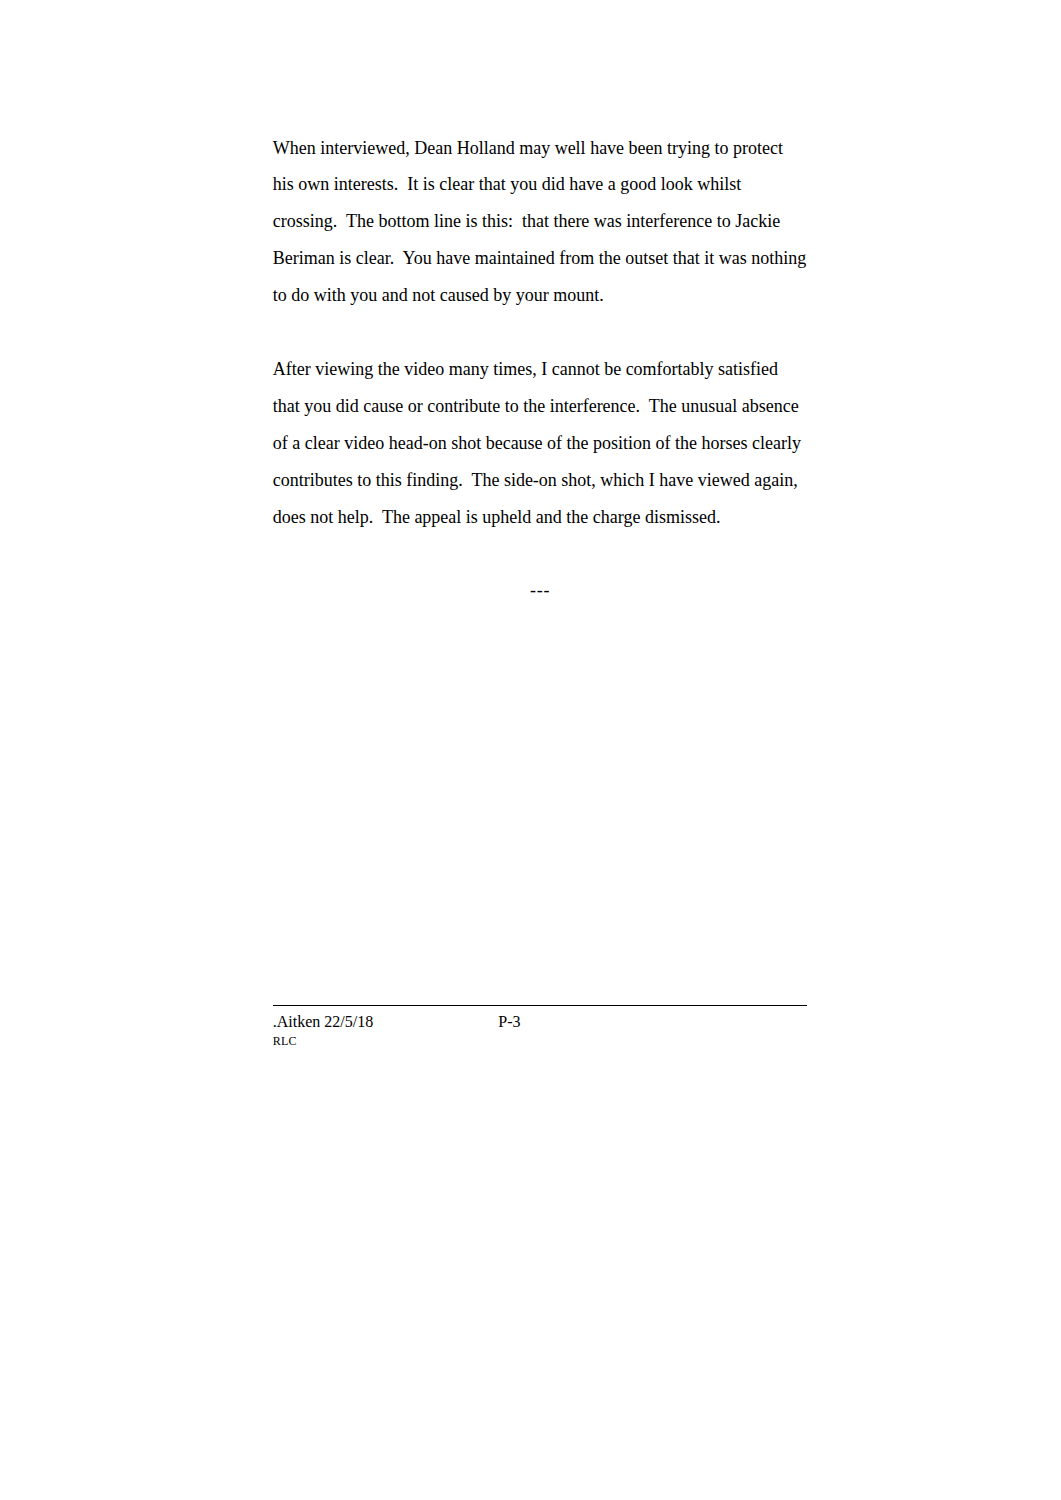When interviewed, Dean Holland may well have been trying to protect his own interests. It is clear that you did have a good look whilst crossing. The bottom line is this: that there was interference to Jackie Beriman is clear. You have maintained from the outset that it was nothing to do with you and not caused by your mount.
After viewing the video many times, I cannot be comfortably satisfied that you did cause or contribute to the interference. The unusual absence of a clear video head-on shot because of the position of the horses clearly contributes to this finding. The side-on shot, which I have viewed again, does not help. The appeal is upheld and the charge dismissed.
---
.Aitken 22/5/18 P-3
RLC